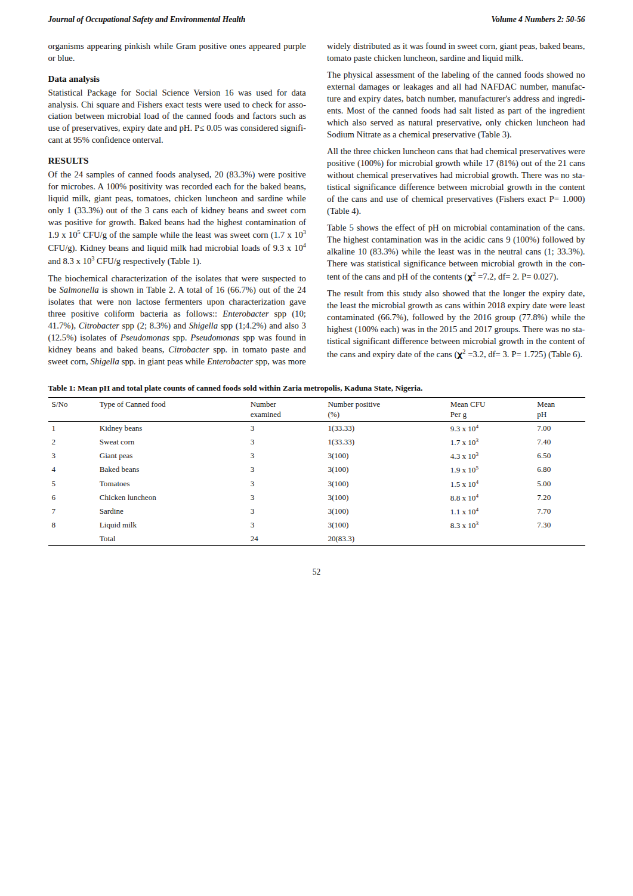Journal of Occupational Safety and Environmental Health Volume 4 Numbers 2: 50-56
organisms appearing pinkish while Gram positive ones appeared purple or blue.
Data analysis
Statistical Package for Social Science Version 16 was used for data analysis. Chi square and Fishers exact tests were used to check for association between microbial load of the canned foods and factors such as use of preservatives, expiry date and pH. P≤ 0.05 was considered significant at 95% confidence onterval.
RESULTS
Of the 24 samples of canned foods analysed, 20 (83.3%) were positive for microbes. A 100% positivity was recorded each for the baked beans, liquid milk, giant peas, tomatoes, chicken luncheon and sardine while only 1 (33.3%) out of the 3 cans each of kidney beans and sweet corn was positive for growth. Baked beans had the highest contamination of 1.9 x 105 CFU/g of the sample while the least was sweet corn (1.7 x 103 CFU/g). Kidney beans and liquid milk had microbial loads of 9.3 x 104 and 8.3 x 103 CFU/g respectively (Table 1).
The biochemical characterization of the isolates that were suspected to be Salmonella is shown in Table 2. A total of 16 (66.7%) out of the 24 isolates that were non lactose fermenters upon characterization gave three positive coliform bacteria as follows:: Enterobacter spp (10; 41.7%), Citrobacter spp (2; 8.3%) and Shigella spp (1;4.2%) and also 3 (12.5%) isolates of Pseudomonas spp. Pseudomonas spp was found in kidney beans and baked beans, Citrobacter spp. in tomato paste and sweet corn, Shigella spp. in giant peas while Enterobacter spp, was more widely distributed as it was found in sweet corn, giant peas, baked beans, tomato paste chicken luncheon, sardine and liquid milk.
The physical assessment of the labeling of the canned foods showed no external damages or leakages and all had NAFDAC number, manufacture and expiry dates, batch number, manufacturer's address and ingredients. Most of the canned foods had salt listed as part of the ingredient which also served as natural preservative, only chicken luncheon had Sodium Nitrate as a chemical preservative (Table 3).
All the three chicken luncheon cans that had chemical preservatives were positive (100%) for microbial growth while 17 (81%) out of the 21 cans without chemical preservatives had microbial growth. There was no statistical significance difference between microbial growth in the content of the cans and use of chemical preservatives (Fishers exact P= 1.000) (Table 4).
Table 5 shows the effect of pH on microbial contamination of the cans. The highest contamination was in the acidic cans 9 (100%) followed by alkaline 10 (83.3%) while the least was in the neutral cans (1; 33.3%). There was statistical significance between microbial growth in the content of the cans and pH of the contents (𝛘2 =7.2, df= 2. P= 0.027).
The result from this study also showed that the longer the expiry date, the least the microbial growth as cans within 2018 expiry date were least contaminated (66.7%), followed by the 2016 group (77.8%) while the highest (100% each) was in the 2015 and 2017 groups. There was no statistical significant difference between microbial growth in the content of the cans and expiry date of the cans (𝛘2 =3.2, df= 3. P= 1.725) (Table 6).
Table 1: Mean pH and total plate counts of canned foods sold within Zaria metropolis, Kaduna State, Nigeria.
| S/No | Type of Canned food | Number examined | Number positive (%) | Mean CFU Per g | Mean pH |
| --- | --- | --- | --- | --- | --- |
| 1 | Kidney beans | 3 | 1(33.33) | 9.3 x 10 4 | 7.00 |
| 2 | Sweat corn | 3 | 1(33.33) | 1.7 x 10 3 | 7.40 |
| 3 | Giant peas | 3 | 3(100) | 4.3 x 10 3 | 6.50 |
| 4 | Baked beans | 3 | 3(100) | 1.9 x 10 5 | 6.80 |
| 5 | Tomatoes | 3 | 3(100) | 1.5 x 10 4 | 5.00 |
| 6 | Chicken luncheon | 3 | 3(100) | 8.8 x 10 4 | 7.20 |
| 7 | Sardine | 3 | 3(100) | 1.1 x 10 4 | 7.70 |
| 8 | Liquid milk | 3 | 3(100) | 8.3 x 10 3 | 7.30 |
| | Total | 24 | 20(83.3) | | |
52